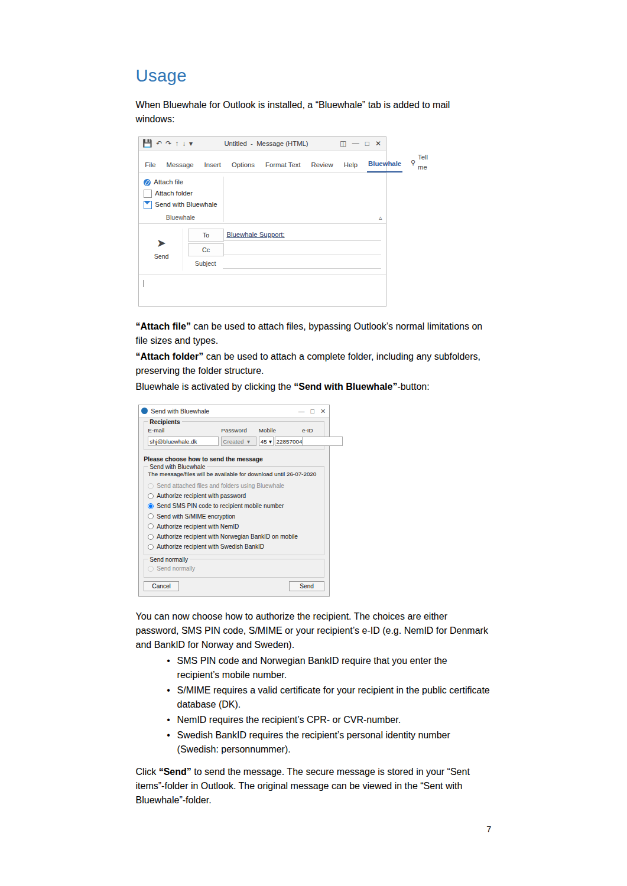Usage
When Bluewhale for Outlook is installed, a “Bluewhale” tab is added to mail windows:
💾 ↶ ↷ ↑ ↓ ▾
Untitled - Message (HTML)
◫ — □ ✕
File Message Insert Options Format Text Review Help Bluewhale ⚲ Tell me
Attach file
Attach folder
Send with Bluewhale
Bluewhale
▵
➤ Send
To
Bluewhale Support;
Cc
Subject
“Attach file” can be used to attach files, bypassing Outlook’s normal limitations on file sizes and types.
“Attach folder” can be used to attach a complete folder, including any subfolders, preserving the folder structure.
Bluewhale is activated by clicking the “Send with Bluewhale”-button:
Send with Bluewhale — □ ✕
Recipients
E-mail
Password
Mobile
e-ID
shj@bluewhale.dk
Created ▾
45 ▾
22857004
Please choose how to send the message
Send with Bluewhale
The message/files will be available for download until 26-07-2020
Send attached files and folders using Bluewhale Authorize recipient with password Send SMS PIN code to recipient mobile number Send with S/MIME encryption Authorize recipient with NemID Authorize recipient with Norwegian BankID on mobile Authorize recipient with Swedish BankID
Send normally Send normally
Cancel Send
You can now choose how to authorize the recipient. The choices are either password, SMS PIN code, S/MIME or your recipient’s e-ID (e.g. NemID for Denmark and BankID for Norway and Sweden).
SMS PIN code and Norwegian BankID require that you enter the recipient’s mobile number.
S/MIME requires a valid certificate for your recipient in the public certificate database (DK).
NemID requires the recipient’s CPR- or CVR-number.
Swedish BankID requires the recipient’s personal identity number (Swedish: personnummer).
Click “Send” to send the message. The secure message is stored in your “Sent items”-folder in Outlook. The original message can be viewed in the “Sent with Bluewhale”-folder.
7